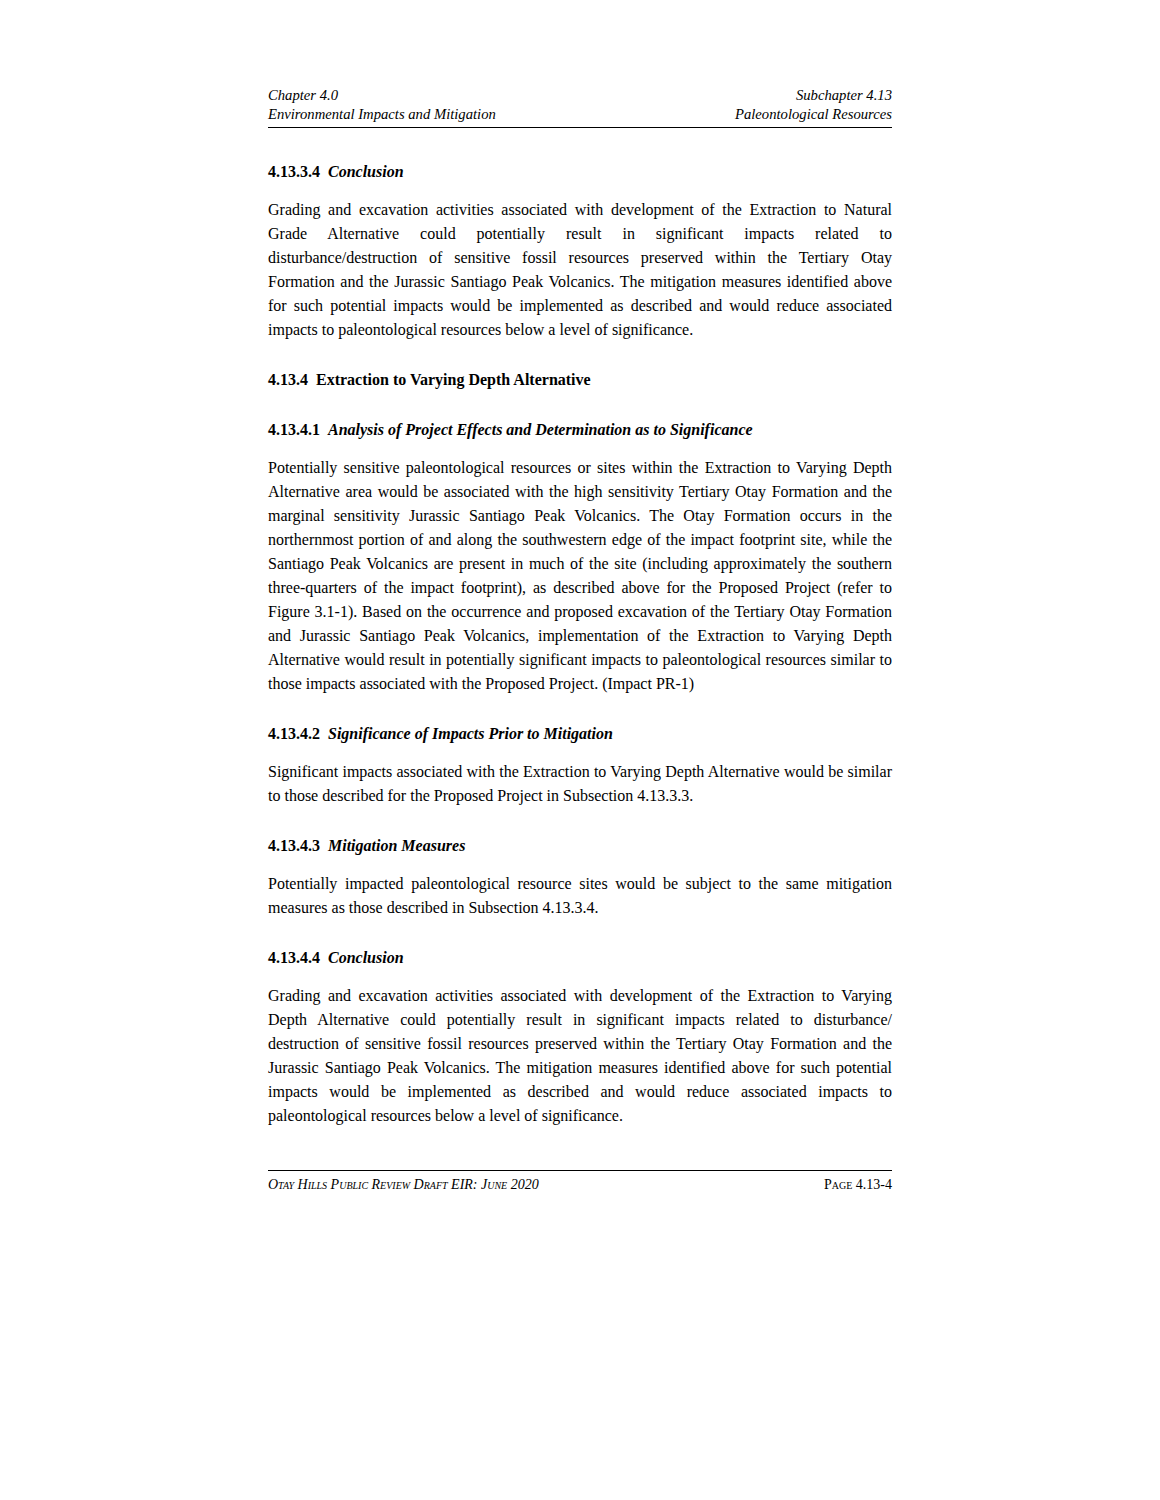Chapter 4.0
Environmental Impacts and Mitigation
Subchapter 4.13
Paleontological Resources
4.13.3.4 Conclusion
Grading and excavation activities associated with development of the Extraction to Natural Grade Alternative could potentially result in significant impacts related to disturbance/destruction of sensitive fossil resources preserved within the Tertiary Otay Formation and the Jurassic Santiago Peak Volcanics. The mitigation measures identified above for such potential impacts would be implemented as described and would reduce associated impacts to paleontological resources below a level of significance.
4.13.4 Extraction to Varying Depth Alternative
4.13.4.1 Analysis of Project Effects and Determination as to Significance
Potentially sensitive paleontological resources or sites within the Extraction to Varying Depth Alternative area would be associated with the high sensitivity Tertiary Otay Formation and the marginal sensitivity Jurassic Santiago Peak Volcanics. The Otay Formation occurs in the northernmost portion of and along the southwestern edge of the impact footprint site, while the Santiago Peak Volcanics are present in much of the site (including approximately the southern three-quarters of the impact footprint), as described above for the Proposed Project (refer to Figure 3.1-1). Based on the occurrence and proposed excavation of the Tertiary Otay Formation and Jurassic Santiago Peak Volcanics, implementation of the Extraction to Varying Depth Alternative would result in potentially significant impacts to paleontological resources similar to those impacts associated with the Proposed Project. (Impact PR-1)
4.13.4.2 Significance of Impacts Prior to Mitigation
Significant impacts associated with the Extraction to Varying Depth Alternative would be similar to those described for the Proposed Project in Subsection 4.13.3.3.
4.13.4.3 Mitigation Measures
Potentially impacted paleontological resource sites would be subject to the same mitigation measures as those described in Subsection 4.13.3.4.
4.13.4.4 Conclusion
Grading and excavation activities associated with development of the Extraction to Varying Depth Alternative could potentially result in significant impacts related to disturbance/ destruction of sensitive fossil resources preserved within the Tertiary Otay Formation and the Jurassic Santiago Peak Volcanics. The mitigation measures identified above for such potential impacts would be implemented as described and would reduce associated impacts to paleontological resources below a level of significance.
Otay Hills Public Review Draft EIR: June 2020
Page 4.13-4